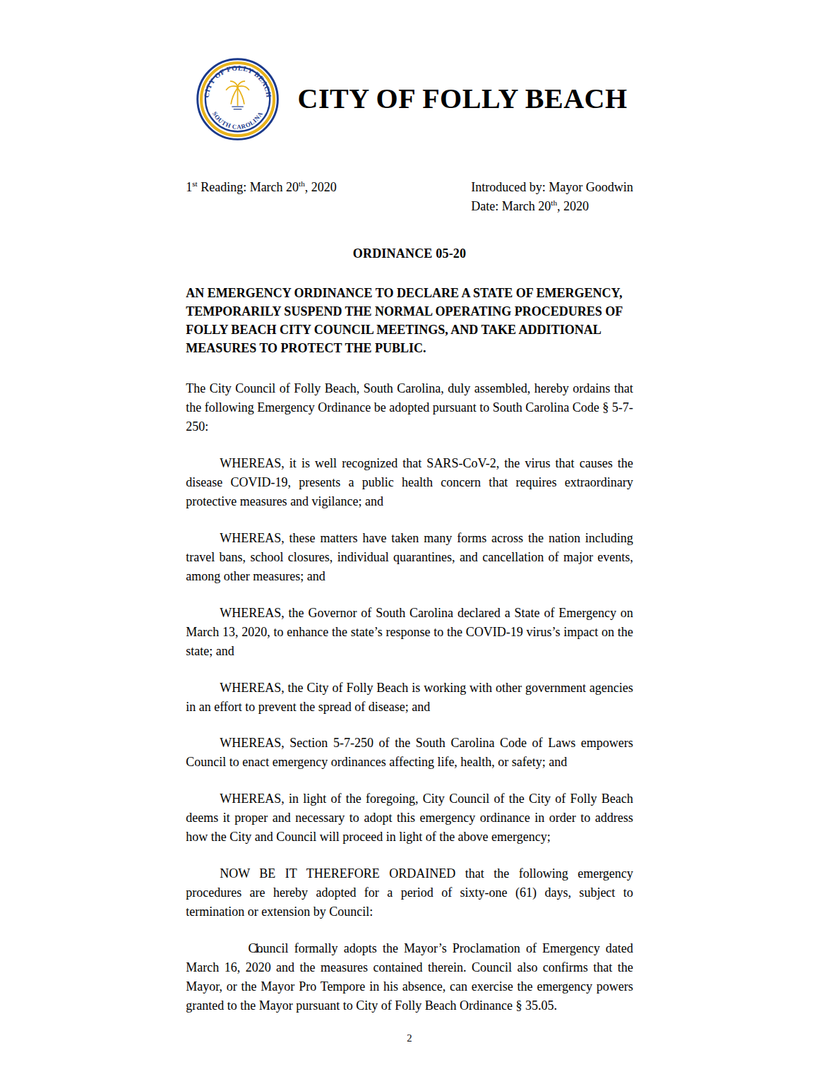CITY OF FOLLY BEACH SOUTH CAROLINA
CITY OF FOLLY BEACH
1st Reading: March 20th, 2020
Introduced by: Mayor Goodwin
Date: March 20th, 2020
ORDINANCE 05-20
An Emergency Ordinance to Declare a State of Emergency, Temporarily Suspend the Normal Operating Procedures of Folly Beach City Council Meetings, and Take Additional Measures to Protect the Public.
The City Council of Folly Beach, South Carolina, duly assembled, hereby ordains that the following Emergency Ordinance be adopted pursuant to South Carolina Code § 5-7-250:
WHEREAS, it is well recognized that SARS-CoV-2, the virus that causes the disease COVID-19, presents a public health concern that requires extraordinary protective measures and vigilance; and
WHEREAS, these matters have taken many forms across the nation including travel bans, school closures, individual quarantines, and cancellation of major events, among other measures; and
WHEREAS, the Governor of South Carolina declared a State of Emergency on March 13, 2020, to enhance the state’s response to the COVID-19 virus’s impact on the state; and
WHEREAS, the City of Folly Beach is working with other government agencies in an effort to prevent the spread of disease; and
WHEREAS, Section 5-7-250 of the South Carolina Code of Laws empowers Council to enact emergency ordinances affecting life, health, or safety; and
WHEREAS, in light of the foregoing, City Council of the City of Folly Beach deems it proper and necessary to adopt this emergency ordinance in order to address how the City and Council will proceed in light of the above emergency;
NOW BE IT THEREFORE ORDAINED that the following emergency procedures are hereby adopted for a period of sixty-one (61) days, subject to termination or extension by Council:
1. Council formally adopts the Mayor’s Proclamation of Emergency dated March 16, 2020 and the measures contained therein. Council also confirms that the Mayor, or the Mayor Pro Tempore in his absence, can exercise the emergency powers granted to the Mayor pursuant to City of Folly Beach Ordinance § 35.05.
2